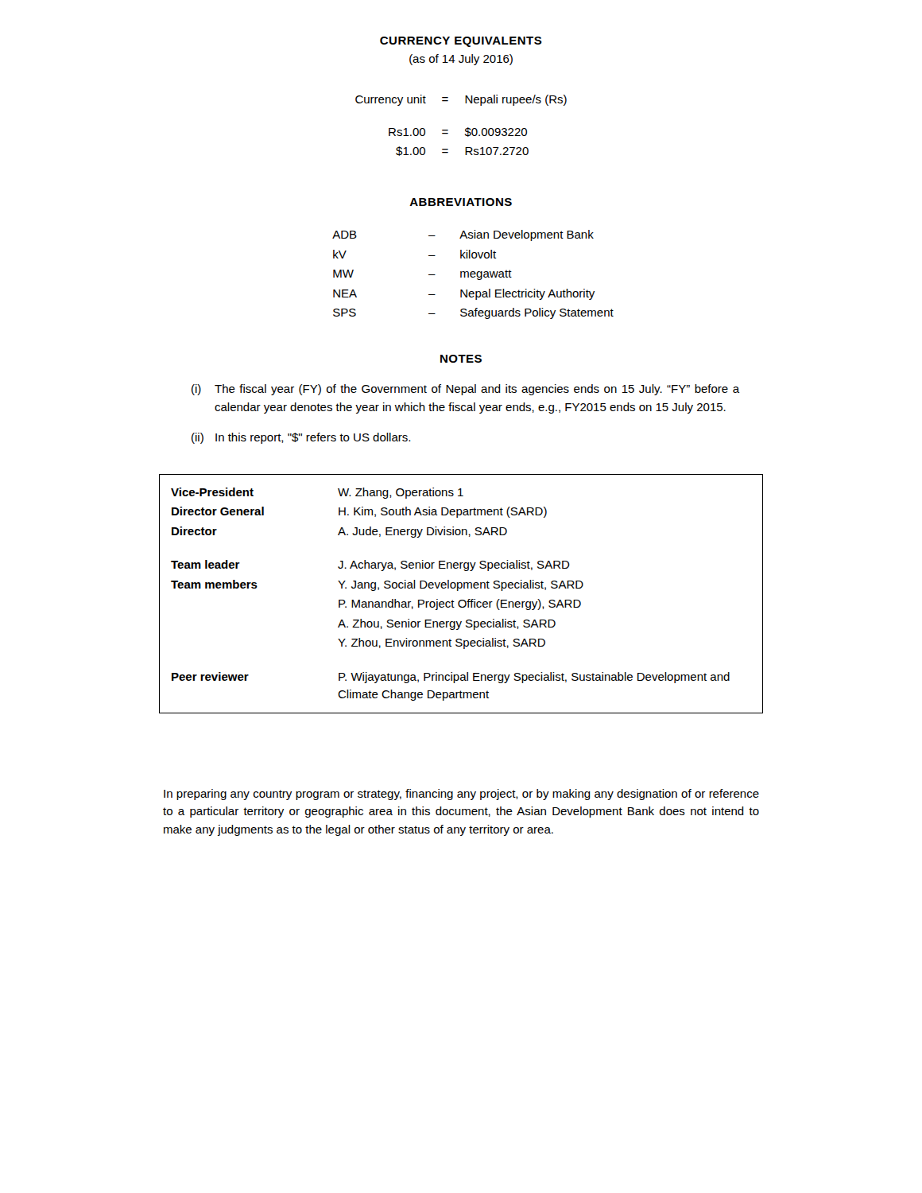CURRENCY EQUIVALENTS
(as of 14 July 2016)
| Currency unit | = | Nepali rupee/s (Rs) |
| Rs1.00 | = | $0.0093220 |
| $1.00 | = | Rs107.2720 |
ABBREVIATIONS
| ADB | – | Asian Development Bank |
| kV | – | kilovolt |
| MW | – | megawatt |
| NEA | – | Nepal Electricity Authority |
| SPS | – | Safeguards Policy Statement |
NOTES
(i)
The fiscal year (FY) of the Government of Nepal and its agencies ends on 15 July. “FY” before a calendar year denotes the year in which the fiscal year ends, e.g., FY2015 ends on 15 July 2015.
(ii)
In this report, "$" refers to US dollars.
| Vice-President | W. Zhang, Operations 1 |
| Director General | H. Kim, South Asia Department (SARD) |
| Director | A. Jude, Energy Division, SARD |
| Team leader | J. Acharya, Senior Energy Specialist, SARD |
| Team members | Y. Jang, Social Development Specialist, SARD |
| | P. Manandhar, Project Officer (Energy), SARD |
| | A. Zhou, Senior Energy Specialist, SARD |
| | Y. Zhou, Environment Specialist, SARD |
| Peer reviewer | P. Wijayatunga, Principal Energy Specialist, Sustainable Development and Climate Change Department |
In preparing any country program or strategy, financing any project, or by making any designation of or reference to a particular territory or geographic area in this document, the Asian Development Bank does not intend to make any judgments as to the legal or other status of any territory or area.